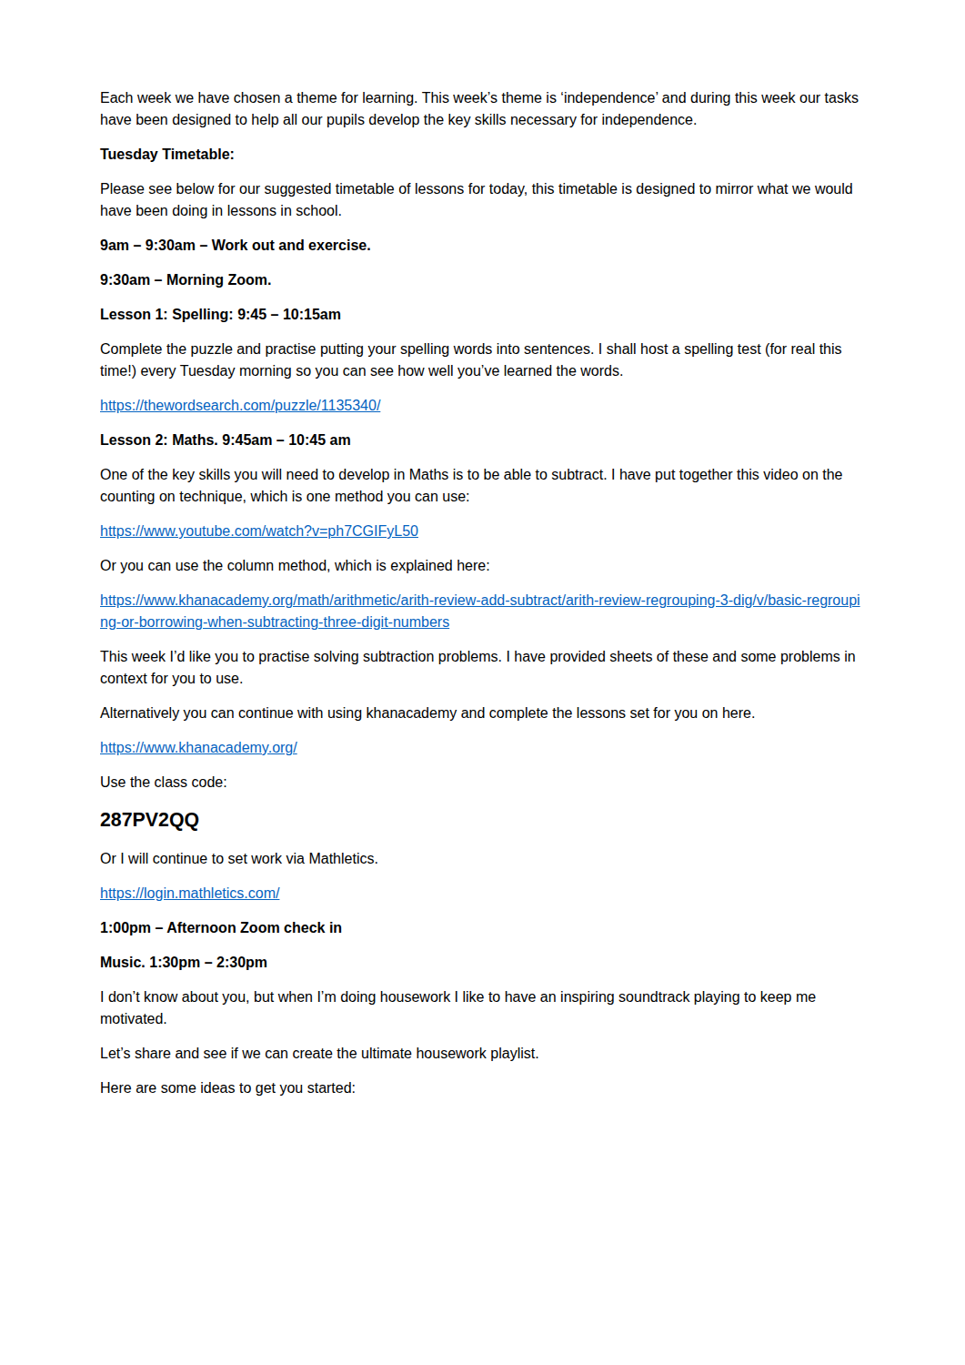Each week we have chosen a theme for learning. This week’s theme is ‘independence’ and during this week our tasks have been designed to help all our pupils develop the key skills necessary for independence.
Tuesday Timetable:
Please see below for our suggested timetable of lessons for today, this timetable is designed to mirror what we would have been doing in lessons in school.
9am – 9:30am – Work out and exercise.
9:30am – Morning Zoom.
Lesson 1: Spelling: 9:45 – 10:15am
Complete the puzzle and practise putting your spelling words into sentences. I shall host a spelling test (for real this time!) every Tuesday morning so you can see how well you’ve learned the words.
https://thewordsearch.com/puzzle/1135340/
Lesson 2: Maths. 9:45am – 10:45 am
One of the key skills you will need to develop in Maths is to be able to subtract. I have put together this video on the counting on technique, which is one method you can use:
https://www.youtube.com/watch?v=ph7CGIFyL50
Or you can use the column method, which is explained here:
https://www.khanacademy.org/math/arithmetic/arith-review-add-subtract/arith-review-regrouping-3-dig/v/basic-regrouping-or-borrowing-when-subtracting-three-digit-numbers
This week I’d like you to practise solving subtraction problems. I have provided sheets of these and some problems in context for you to use.
Alternatively you can continue with using khanacademy and complete the lessons set for you on here.
https://www.khanacademy.org/
Use the class code:
287PV2QQ
Or I will continue to set work via Mathletics.
https://login.mathletics.com/
1:00pm – Afternoon Zoom check in
Music. 1:30pm – 2:30pm
I don’t know about you, but when I’m doing housework I like to have an inspiring soundtrack playing to keep me motivated.
Let’s share and see if we can create the ultimate housework playlist.
Here are some ideas to get you started: